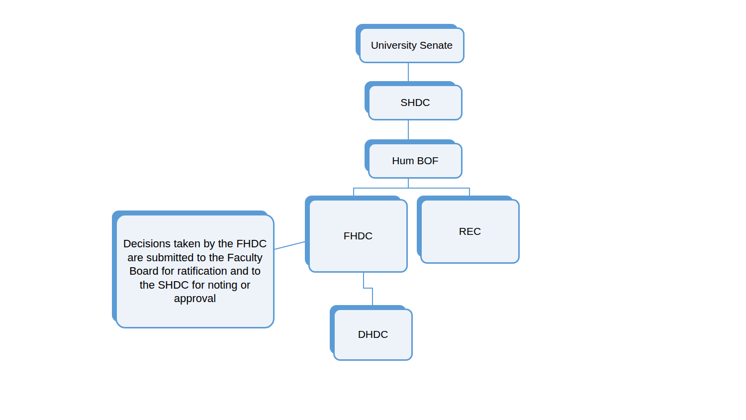University Senate
SHDC
Hum BOF
FHDC
REC
DHDC
Decisions taken by the FHDC are submitted to the Faculty Board for ratification and to the SHDC for noting or approval